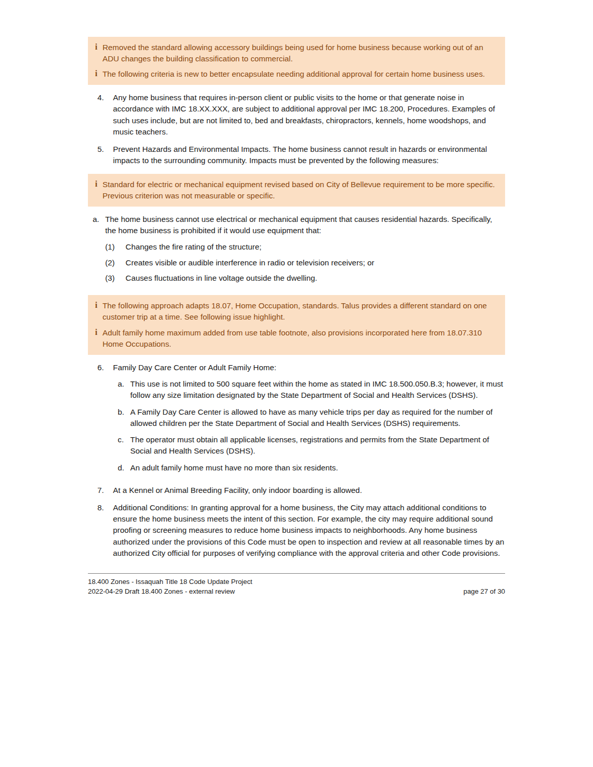i Removed the standard allowing accessory buildings being used for home business because working out of an ADU changes the building classification to commercial.
i The following criteria is new to better encapsulate needing additional approval for certain home business uses.
4. Any home business that requires in-person client or public visits to the home or that generate noise in accordance with IMC 18.XX.XXX, are subject to additional approval per IMC 18.200, Procedures. Examples of such uses include, but are not limited to, bed and breakfasts, chiropractors, kennels, home woodshops, and music teachers.
5. Prevent Hazards and Environmental Impacts. The home business cannot result in hazards or environmental impacts to the surrounding community. Impacts must be prevented by the following measures:
i Standard for electric or mechanical equipment revised based on City of Bellevue requirement to be more specific. Previous criterion was not measurable or specific.
a. The home business cannot use electrical or mechanical equipment that causes residential hazards. Specifically, the home business is prohibited if it would use equipment that:
(1) Changes the fire rating of the structure;
(2) Creates visible or audible interference in radio or television receivers; or
(3) Causes fluctuations in line voltage outside the dwelling.
i The following approach adapts 18.07, Home Occupation, standards. Talus provides a different standard on one customer trip at a time. See following issue highlight.
i Adult family home maximum added from use table footnote, also provisions incorporated here from 18.07.310 Home Occupations.
6. Family Day Care Center or Adult Family Home:
a. This use is not limited to 500 square feet within the home as stated in IMC 18.500.050.B.3; however, it must follow any size limitation designated by the State Department of Social and Health Services (DSHS).
b. A Family Day Care Center is allowed to have as many vehicle trips per day as required for the number of allowed children per the State Department of Social and Health Services (DSHS) requirements.
c. The operator must obtain all applicable licenses, registrations and permits from the State Department of Social and Health Services (DSHS).
d. An adult family home must have no more than six residents.
7. At a Kennel or Animal Breeding Facility, only indoor boarding is allowed.
8. Additional Conditions: In granting approval for a home business, the City may attach additional conditions to ensure the home business meets the intent of this section. For example, the city may require additional sound proofing or screening measures to reduce home business impacts to neighborhoods. Any home business authorized under the provisions of this Code must be open to inspection and review at all reasonable times by an authorized City official for purposes of verifying compliance with the approval criteria and other Code provisions.
18.400 Zones - Issaquah Title 18 Code Update Project
2022-04-29 Draft 18.400 Zones - external review
page 27 of 30